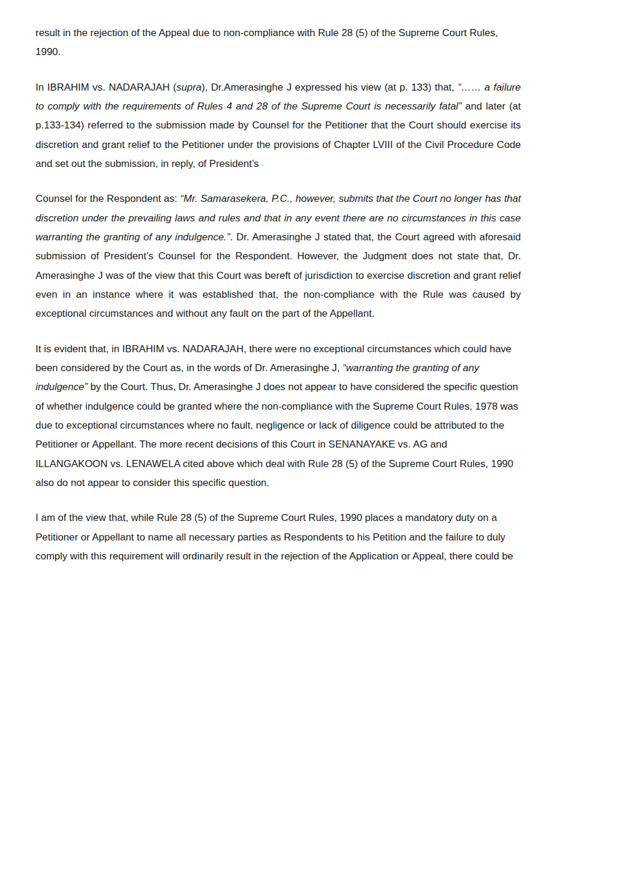result in the rejection of the Appeal due to non-compliance with Rule 28 (5) of the Supreme Court Rules, 1990.
In IBRAHIM vs. NADARAJAH (supra), Dr.Amerasinghe J expressed his view (at p. 133) that, “…… a failure to comply with the requirements of Rules 4 and 28 of the Supreme Court is necessarily fatal” and later (at p.133-134) referred to the submission made by Counsel for the Petitioner that the Court should exercise its discretion and grant relief to the Petitioner under the provisions of Chapter LVIII of the Civil Procedure Code and set out the submission, in reply, of President’s
Counsel for the Respondent as: “Mr. Samarasekera, P.C., however, submits that the Court no longer has that discretion under the prevailing laws and rules and that in any event there are no circumstances in this case warranting the granting of any indulgence.”. Dr. Amerasinghe J stated that, the Court agreed with aforesaid submission of President’s Counsel for the Respondent. However, the Judgment does not state that, Dr. Amerasinghe J was of the view that this Court was bereft of jurisdiction to exercise discretion and grant relief even in an instance where it was established that, the non-compliance with the Rule was caused by exceptional circumstances and without any fault on the part of the Appellant.
It is evident that, in IBRAHIM vs. NADARAJAH, there were no exceptional circumstances which could have been considered by the Court as, in the words of Dr. Amerasinghe J, “warranting the granting of any indulgence” by the Court. Thus, Dr. Amerasinghe J does not appear to have considered the specific question of whether indulgence could be granted where the non-compliance with the Supreme Court Rules, 1978 was due to exceptional circumstances where no fault, negligence or lack of diligence could be attributed to the Petitioner or Appellant. The more recent decisions of this Court in SENANAYAKE vs. AG and ILLANGAKOON vs. LENAWELA cited above which deal with Rule 28 (5) of the Supreme Court Rules, 1990 also do not appear to consider this specific question.
I am of the view that, while Rule 28 (5) of the Supreme Court Rules, 1990 places a mandatory duty on a Petitioner or Appellant to name all necessary parties as Respondents to his Petition and the failure to duly comply with this requirement will ordinarily result in the rejection of the Application or Appeal, there could be